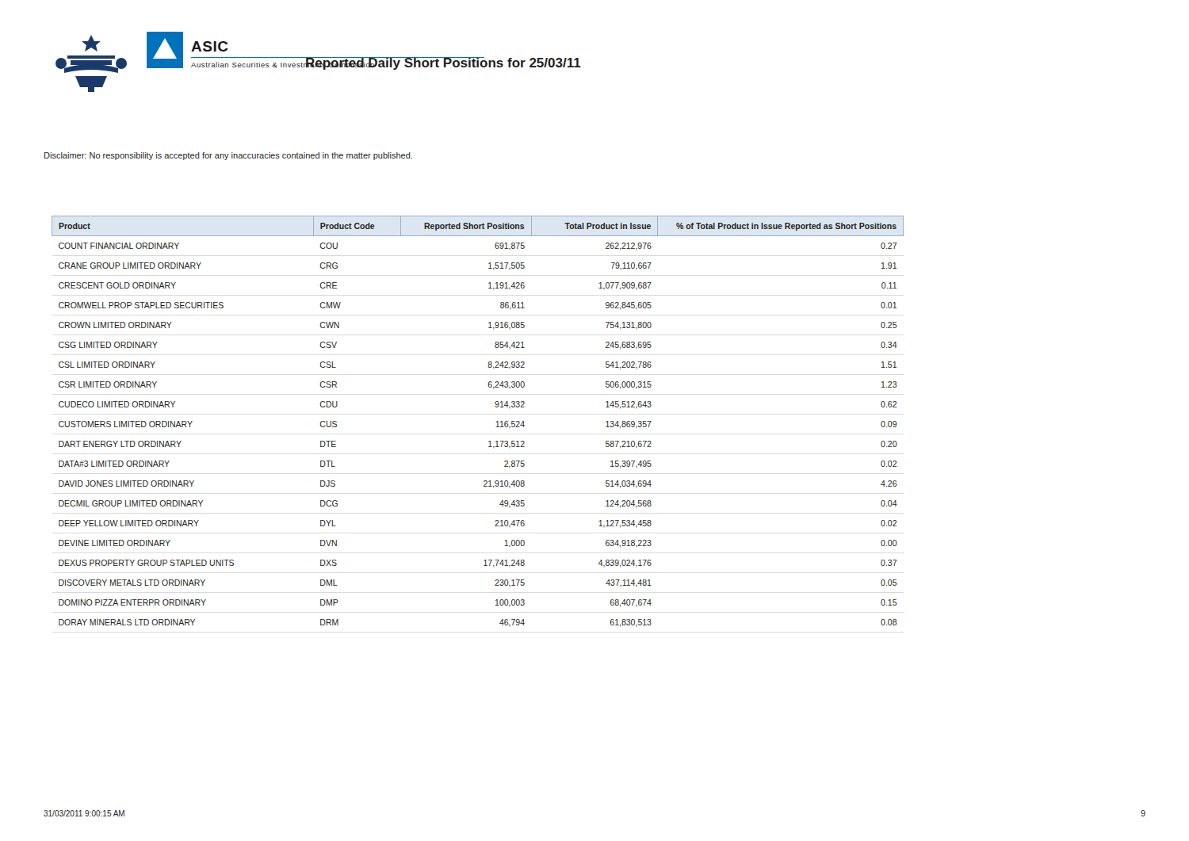ASIC
Australian Securities & Investments Commission
Reported Daily Short Positions for 25/03/11
Disclaimer: No responsibility is accepted for any inaccuracies contained in the matter published.
| Product | Product Code | Reported Short Positions | Total Product in Issue | % of Total Product in Issue Reported as Short Positions |
| --- | --- | --- | --- | --- |
| COUNT FINANCIAL ORDINARY | COU | 691,875 | 262,212,976 | 0.27 |
| CRANE GROUP LIMITED ORDINARY | CRG | 1,517,505 | 79,110,667 | 1.91 |
| CRESCENT GOLD ORDINARY | CRE | 1,191,426 | 1,077,909,687 | 0.11 |
| CROMWELL PROP STAPLED SECURITIES | CMW | 86,611 | 962,845,605 | 0.01 |
| CROWN LIMITED ORDINARY | CWN | 1,916,085 | 754,131,800 | 0.25 |
| CSG LIMITED ORDINARY | CSV | 854,421 | 245,683,695 | 0.34 |
| CSL LIMITED ORDINARY | CSL | 8,242,932 | 541,202,786 | 1.51 |
| CSR LIMITED ORDINARY | CSR | 6,243,300 | 506,000,315 | 1.23 |
| CUDECO LIMITED ORDINARY | CDU | 914,332 | 145,512,643 | 0.62 |
| CUSTOMERS LIMITED ORDINARY | CUS | 116,524 | 134,869,357 | 0.09 |
| DART ENERGY LTD ORDINARY | DTE | 1,173,512 | 587,210,672 | 0.20 |
| DATA#3 LIMITED ORDINARY | DTL | 2,875 | 15,397,495 | 0.02 |
| DAVID JONES LIMITED ORDINARY | DJS | 21,910,408 | 514,034,694 | 4.26 |
| DECMIL GROUP LIMITED ORDINARY | DCG | 49,435 | 124,204,568 | 0.04 |
| DEEP YELLOW LIMITED ORDINARY | DYL | 210,476 | 1,127,534,458 | 0.02 |
| DEVINE LIMITED ORDINARY | DVN | 1,000 | 634,918,223 | 0.00 |
| DEXUS PROPERTY GROUP STAPLED UNITS | DXS | 17,741,248 | 4,839,024,176 | 0.37 |
| DISCOVERY METALS LTD ORDINARY | DML | 230,175 | 437,114,481 | 0.05 |
| DOMINO PIZZA ENTERPR ORDINARY | DMP | 100,003 | 68,407,674 | 0.15 |
| DORAY MINERALS LTD ORDINARY | DRM | 46,794 | 61,830,513 | 0.08 |
31/03/2011 9:00:15 AM 9